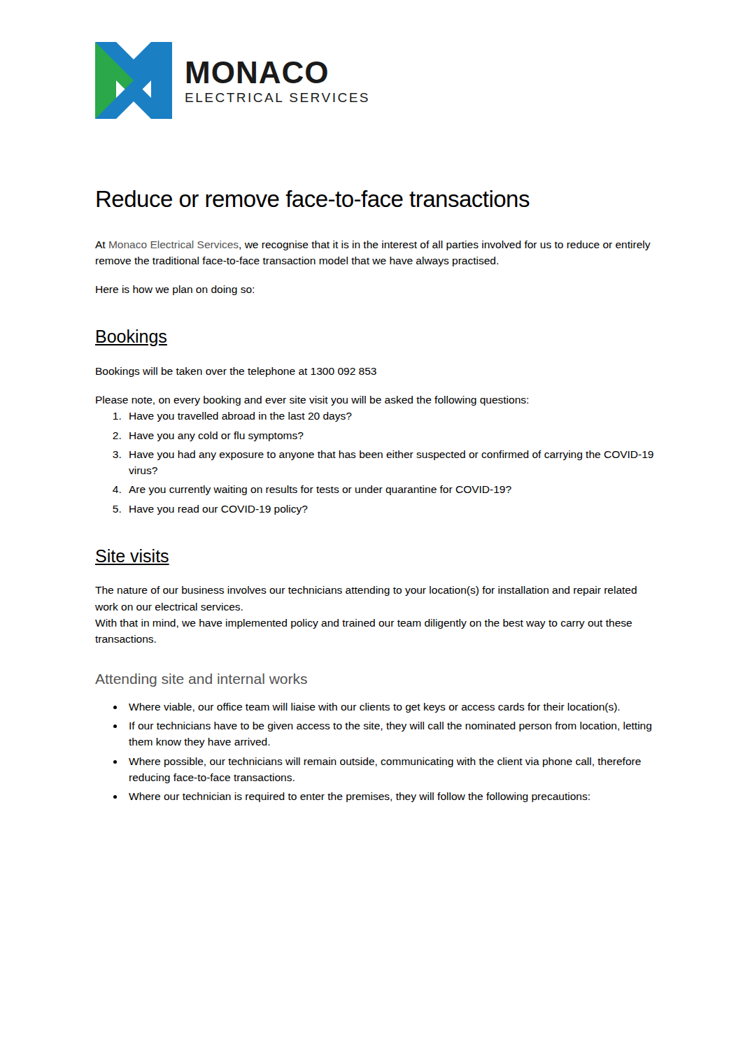MONACO ELECTRICAL SERVICES
Reduce or remove face-to-face transactions
At Monaco Electrical Services, we recognise that it is in the interest of all parties involved for us to reduce or entirely remove the traditional face-to-face transaction model that we have always practised.
Here is how we plan on doing so:
Bookings
Bookings will be taken over the telephone at 1300 092 853
Please note, on every booking and ever site visit you will be asked the following questions:
Have you travelled abroad in the last 20 days?
Have you any cold or flu symptoms?
Have you had any exposure to anyone that has been either suspected or confirmed of carrying the COVID-19 virus?
Are you currently waiting on results for tests or under quarantine for COVID-19?
Have you read our COVID-19 policy?
Site visits
The nature of our business involves our technicians attending to your location(s) for installation and repair related work on our electrical services.
With that in mind, we have implemented policy and trained our team diligently on the best way to carry out these transactions.
Attending site and internal works
Where viable, our office team will liaise with our clients to get keys or access cards for their location(s).
If our technicians have to be given access to the site, they will call the nominated person from location, letting them know they have arrived.
Where possible, our technicians will remain outside, communicating with the client via phone call, therefore reducing face-to-face transactions.
Where our technician is required to enter the premises, they will follow the following precautions: